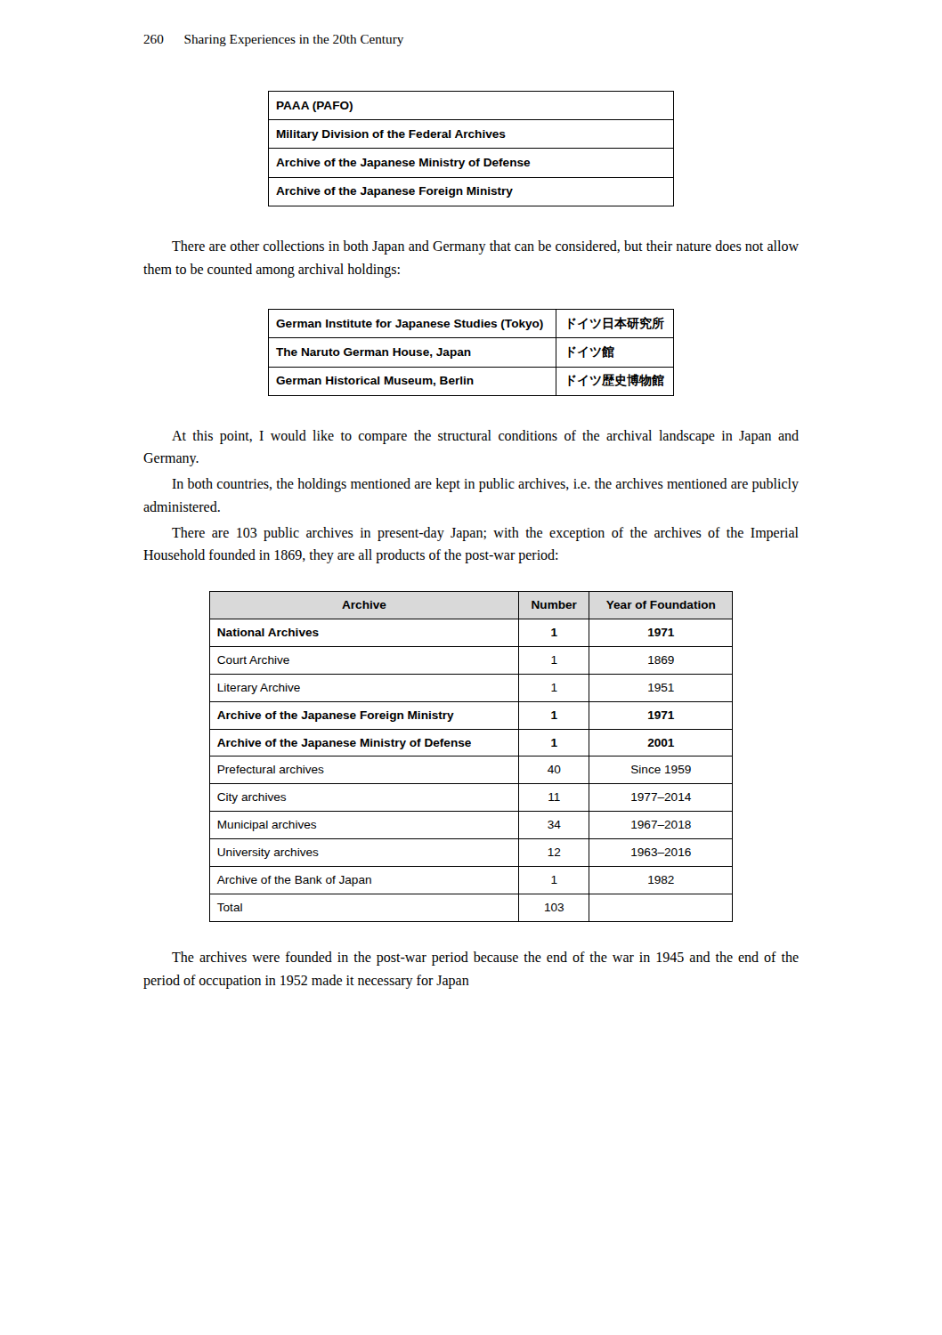260 Sharing Experiences in the 20th Century
| PAAA (PAFO) |
| Military Division of the Federal Archives |
| Archive of the Japanese Ministry of Defense |
| Archive of the Japanese Foreign Ministry |
There are other collections in both Japan and Germany that can be considered, but their nature does not allow them to be counted among archival holdings:
| German Institute for Japanese Studies (Tokyo) | ドイツ日本研究所 |
| The Naruto German House, Japan | ドイツ館 |
| German Historical Museum, Berlin | ドイツ歴史博物館 |
At this point, I would like to compare the structural conditions of the archival landscape in Japan and Germany.
In both countries, the holdings mentioned are kept in public archives, i.e. the archives mentioned are publicly administered.
There are 103 public archives in present-day Japan; with the exception of the archives of the Imperial Household founded in 1869, they are all products of the post-war period:
| Archive | Number | Year of Foundation |
| --- | --- | --- |
| National Archives | 1 | 1971 |
| Court Archive | 1 | 1869 |
| Literary Archive | 1 | 1951 |
| Archive of the Japanese Foreign Ministry | 1 | 1971 |
| Archive of the Japanese Ministry of Defense | 1 | 2001 |
| Prefectural archives | 40 | Since 1959 |
| City archives | 11 | 1977–2014 |
| Municipal archives | 34 | 1967–2018 |
| University archives | 12 | 1963–2016 |
| Archive of the Bank of Japan | 1 | 1982 |
| Total | 103 | |
The archives were founded in the post-war period because the end of the war in 1945 and the end of the period of occupation in 1952 made it necessary for Japan